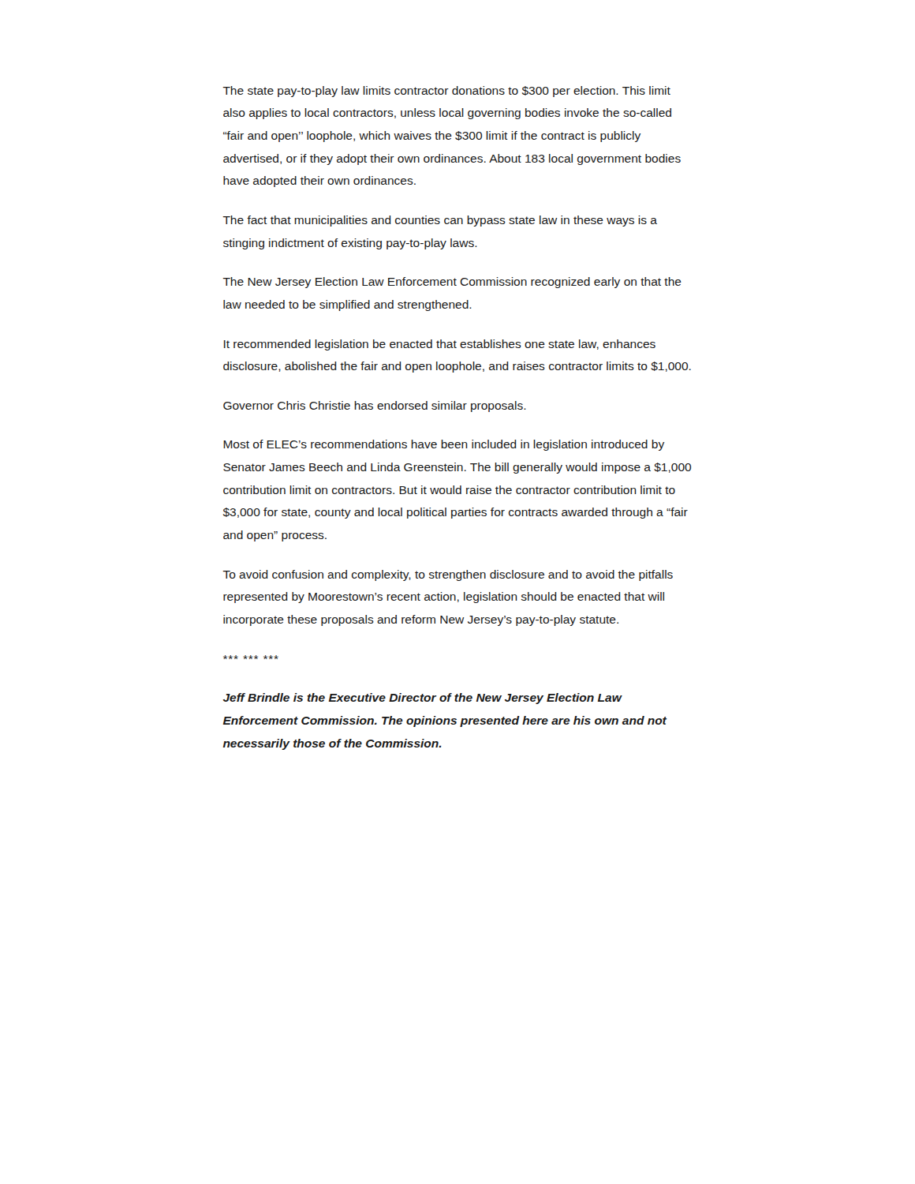The state pay-to-play law limits contractor donations to $300 per election. This limit also applies to local contractors, unless local governing bodies invoke the so-called “fair and open’’ loophole, which waives the $300 limit if the contract is publicly advertised, or if they adopt their own ordinances. About 183 local government bodies have adopted their own ordinances.
The fact that municipalities and counties can bypass state law in these ways is a stinging indictment of existing pay-to-play laws.
The New Jersey Election Law Enforcement Commission recognized early on that the law needed to be simplified and strengthened.
It recommended legislation be enacted that establishes one state law, enhances disclosure, abolished the fair and open loophole, and raises contractor limits to $1,000.
Governor Chris Christie has endorsed similar proposals.
Most of ELEC’s recommendations have been included in legislation introduced by Senator James Beech and Linda Greenstein. The bill generally would impose a $1,000 contribution limit on contractors. But it would raise the contractor contribution limit to $3,000 for state, county and local political parties for contracts awarded through a “fair and open” process.
To avoid confusion and complexity, to strengthen disclosure and to avoid the pitfalls represented by Moorestown’s recent action, legislation should be enacted that will incorporate these proposals and reform New Jersey’s pay-to-play statute.
*** *** ***
Jeff Brindle is the Executive Director of the New Jersey Election Law Enforcement Commission. The opinions presented here are his own and not necessarily those of the Commission.